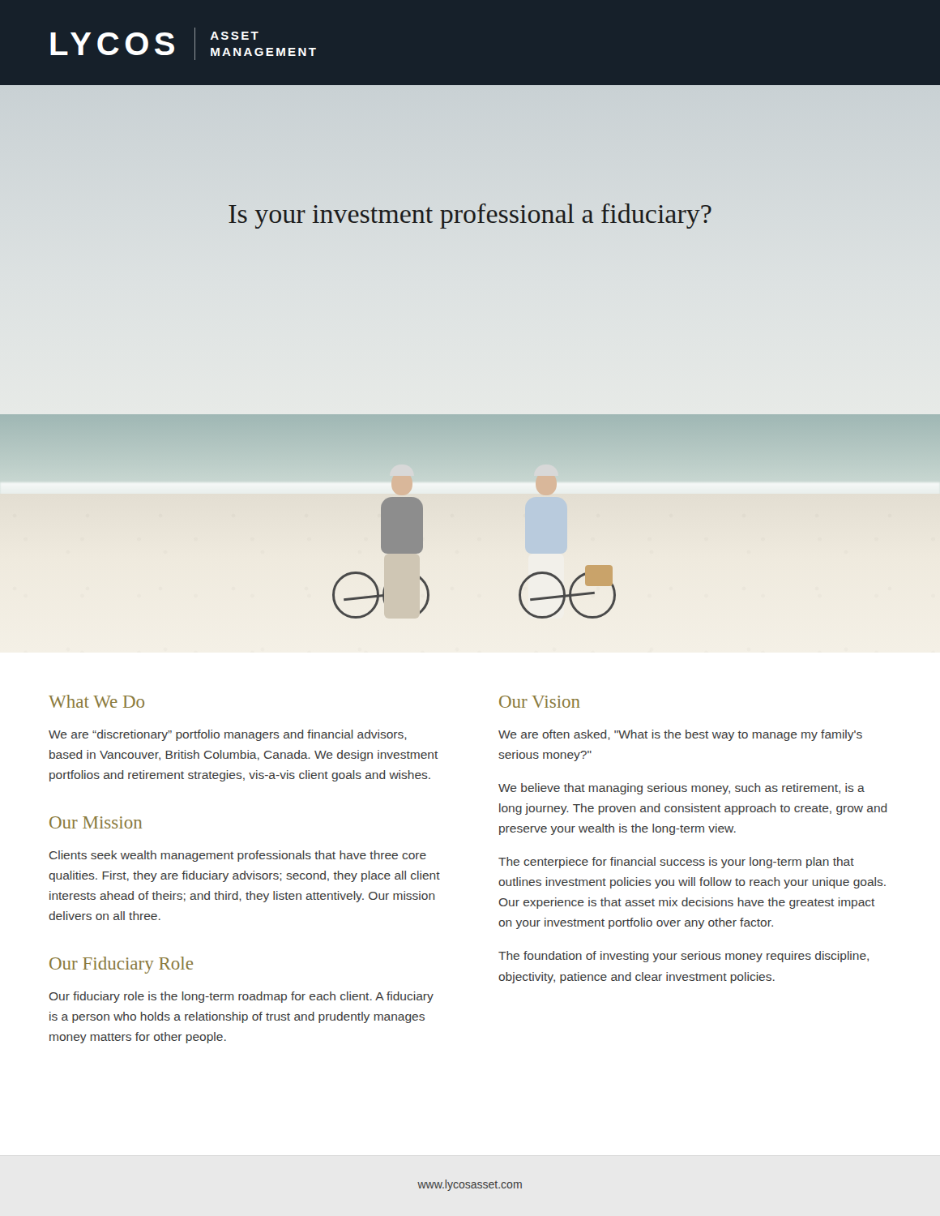LYCOS Asset
Management
Is your investment professional a fiduciary?
What We Do
We are “discretionary” portfolio managers and financial advisors, based in Vancouver, British Columbia, Canada. We design investment portfolios and retirement strategies, vis-a-vis client goals and wishes.
Our Mission
Clients seek wealth management professionals that have three core qualities. First, they are fiduciary advisors; second, they place all client interests ahead of theirs; and third, they listen attentively. Our mission delivers on all three.
Our Fiduciary Role
Our fiduciary role is the long-term roadmap for each client. A fiduciary is a person who holds a relationship of trust and prudently manages money matters for other people.
Our Vision
We are often asked, "What is the best way to manage my family's serious money?"
We believe that managing serious money, such as retirement, is a long journey. The proven and consistent approach to create, grow and preserve your wealth is the long-term view.
The centerpiece for financial success is your long-term plan that outlines investment policies you will follow to reach your unique goals. Our experience is that asset mix decisions have the greatest impact on your investment portfolio over any other factor.
The foundation of investing your serious money requires discipline, objectivity, patience and clear investment policies.
www.lycosasset.com